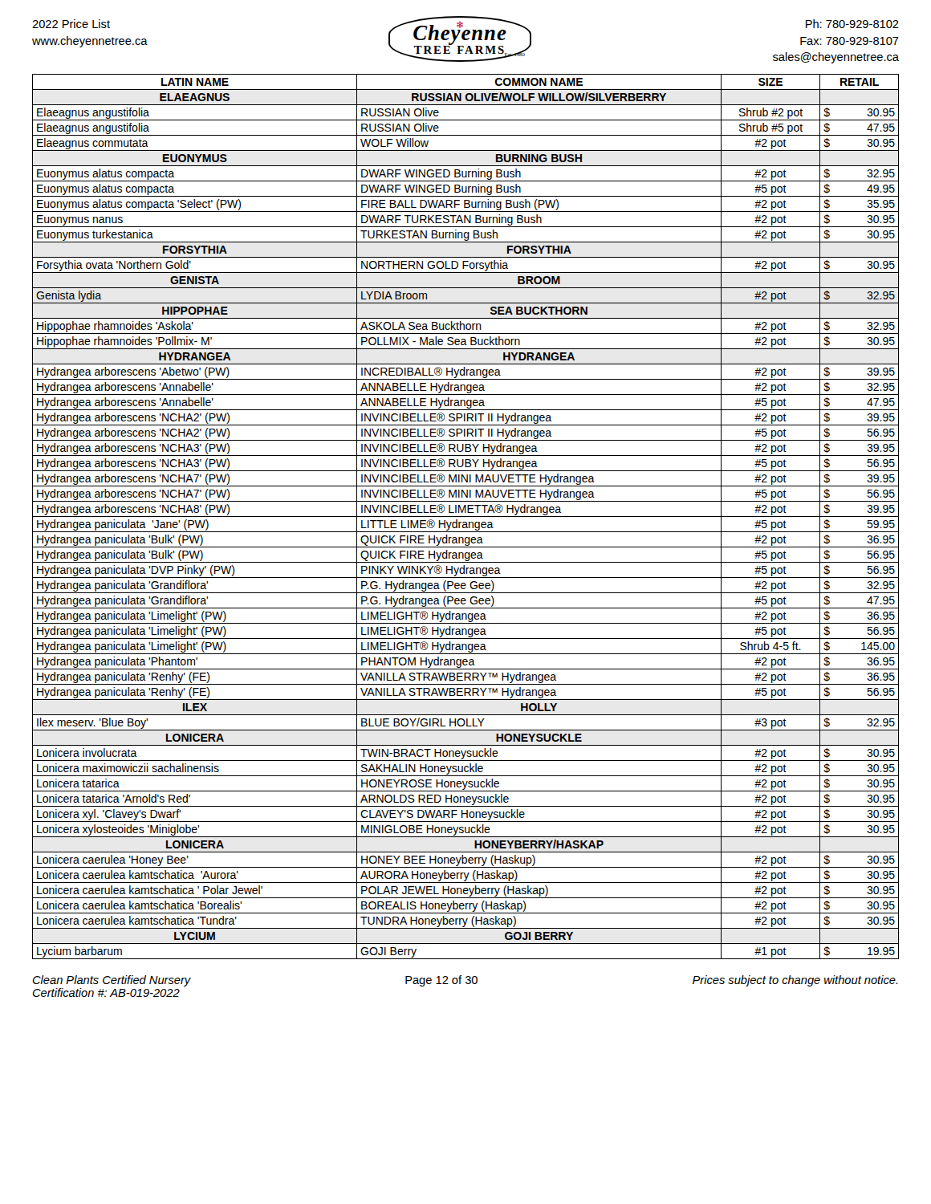2022 Price List
www.cheyennetree.ca
❄
Cheyenne
TREE FARMS
Est. 1980
Ph: 780-929-8102
Fax: 780-929-8107
sales@cheyennetree.ca
| LATIN NAME | COMMON NAME | SIZE | RETAIL |
| --- | --- | --- | --- |
| ELAEAGNUS | RUSSIAN OLIVE/WOLF WILLOW/SILVERBERRY | | |
| Elaeagnus angustifolia | RUSSIAN Olive | Shrub #2 pot | $ | 30.95 |
| Elaeagnus angustifolia | RUSSIAN Olive | Shrub #5 pot | $ | 47.95 |
| Elaeagnus commutata | WOLF Willow | #2 pot | $ | 30.95 |
| EUONYMUS | BURNING BUSH | | |
| Euonymus alatus compacta | DWARF WINGED Burning Bush | #2 pot | $ | 32.95 |
| Euonymus alatus compacta | DWARF WINGED Burning Bush | #5 pot | $ | 49.95 |
| Euonymus alatus compacta 'Select' (PW) | FIRE BALL DWARF Burning Bush (PW) | #2 pot | $ | 35.95 |
| Euonymus nanus | DWARF TURKESTAN Burning Bush | #2 pot | $ | 30.95 |
| Euonymus turkestanica | TURKESTAN Burning Bush | #2 pot | $ | 30.95 |
| FORSYTHIA | FORSYTHIA | | |
| Forsythia ovata 'Northern Gold' | NORTHERN GOLD Forsythia | #2 pot | $ | 30.95 |
| GENISTA | BROOM | | |
| Genista lydia | LYDIA Broom | #2 pot | $ | 32.95 |
| HIPPOPHAE | SEA BUCKTHORN | | |
| Hippophae rhamnoides 'Askola' | ASKOLA Sea Buckthorn | #2 pot | $ | 32.95 |
| Hippophae rhamnoides 'Pollmix- M' | POLLMIX - Male Sea Buckthorn | #2 pot | $ | 30.95 |
| HYDRANGEA | HYDRANGEA | | |
| Hydrangea arborescens 'Abetwo' (PW) | INCREDIBALL® Hydrangea | #2 pot | $ | 39.95 |
| Hydrangea arborescens 'Annabelle' | ANNABELLE Hydrangea | #2 pot | $ | 32.95 |
| Hydrangea arborescens 'Annabelle' | ANNABELLE Hydrangea | #5 pot | $ | 47.95 |
| Hydrangea arborescens 'NCHA2' (PW) | INVINCIBELLE® SPIRIT II Hydrangea | #2 pot | $ | 39.95 |
| Hydrangea arborescens 'NCHA2' (PW) | INVINCIBELLE® SPIRIT II Hydrangea | #5 pot | $ | 56.95 |
| Hydrangea arborescens 'NCHA3' (PW) | INVINCIBELLE® RUBY Hydrangea | #2 pot | $ | 39.95 |
| Hydrangea arborescens 'NCHA3' (PW) | INVINCIBELLE® RUBY Hydrangea | #5 pot | $ | 56.95 |
| Hydrangea arborescens 'NCHA7' (PW) | INVINCIBELLE® MINI MAUVETTE Hydrangea | #2 pot | $ | 39.95 |
| Hydrangea arborescens 'NCHA7' (PW) | INVINCIBELLE® MINI MAUVETTE Hydrangea | #5 pot | $ | 56.95 |
| Hydrangea arborescens 'NCHA8' (PW) | INVINCIBELLE® LIMETTA® Hydrangea | #2 pot | $ | 39.95 |
| Hydrangea paniculata 'Jane' (PW) | LITTLE LIME® Hydrangea | #5 pot | $ | 59.95 |
| Hydrangea paniculata 'Bulk' (PW) | QUICK FIRE Hydrangea | #2 pot | $ | 36.95 |
| Hydrangea paniculata 'Bulk' (PW) | QUICK FIRE Hydrangea | #5 pot | $ | 56.95 |
| Hydrangea paniculata 'DVP Pinky' (PW) | PINKY WINKY® Hydrangea | #5 pot | $ | 56.95 |
| Hydrangea paniculata 'Grandiflora' | P.G. Hydrangea (Pee Gee) | #2 pot | $ | 32.95 |
| Hydrangea paniculata 'Grandiflora' | P.G. Hydrangea (Pee Gee) | #5 pot | $ | 47.95 |
| Hydrangea paniculata 'Limelight' (PW) | LIMELIGHT® Hydrangea | #2 pot | $ | 36.95 |
| Hydrangea paniculata 'Limelight' (PW) | LIMELIGHT® Hydrangea | #5 pot | $ | 56.95 |
| Hydrangea paniculata 'Limelight' (PW) | LIMELIGHT® Hydrangea | Shrub 4-5 ft. | $ | 145.00 |
| Hydrangea paniculata 'Phantom' | PHANTOM Hydrangea | #2 pot | $ | 36.95 |
| Hydrangea paniculata 'Renhy' (FE) | VANILLA STRAWBERRY™ Hydrangea | #2 pot | $ | 36.95 |
| Hydrangea paniculata 'Renhy' (FE) | VANILLA STRAWBERRY™ Hydrangea | #5 pot | $ | 56.95 |
| ILEX | HOLLY | | |
| Ilex meserv. 'Blue Boy' | BLUE BOY/GIRL HOLLY | #3 pot | $ | 32.95 |
| LONICERA | HONEYSUCKLE | | |
| Lonicera involucrata | TWIN-BRACT Honeysuckle | #2 pot | $ | 30.95 |
| Lonicera maximowiczii sachalinensis | SAKHALIN Honeysuckle | #2 pot | $ | 30.95 |
| Lonicera tatarica | HONEYROSE Honeysuckle | #2 pot | $ | 30.95 |
| Lonicera tatarica 'Arnold's Red' | ARNOLDS RED Honeysuckle | #2 pot | $ | 30.95 |
| Lonicera xyl. 'Clavey's Dwarf' | CLAVEY'S DWARF Honeysuckle | #2 pot | $ | 30.95 |
| Lonicera xylosteoides 'Miniglobe' | MINIGLOBE Honeysuckle | #2 pot | $ | 30.95 |
| LONICERA | HONEYBERRY/HASKAP | | |
| Lonicera caerulea 'Honey Bee' | HONEY BEE Honeyberry (Haskup) | #2 pot | $ | 30.95 |
| Lonicera caerulea kamtschatica 'Aurora' | AURORA Honeyberry (Haskap) | #2 pot | $ | 30.95 |
| Lonicera caerulea kamtschatica ' Polar Jewel' | POLAR JEWEL Honeyberry (Haskap) | #2 pot | $ | 30.95 |
| Lonicera caerulea kamtschatica 'Borealis' | BOREALIS Honeyberry (Haskap) | #2 pot | $ | 30.95 |
| Lonicera caerulea kamtschatica 'Tundra' | TUNDRA Honeyberry (Haskap) | #2 pot | $ | 30.95 |
| LYCIUM | GOJI BERRY | | |
| Lycium barbarum | GOJI Berry | #1 pot | $ | 19.95 |
Clean Plants Certified Nursery
Certification #: AB-019-2022
Page 12 of 30
Prices subject to change without notice.